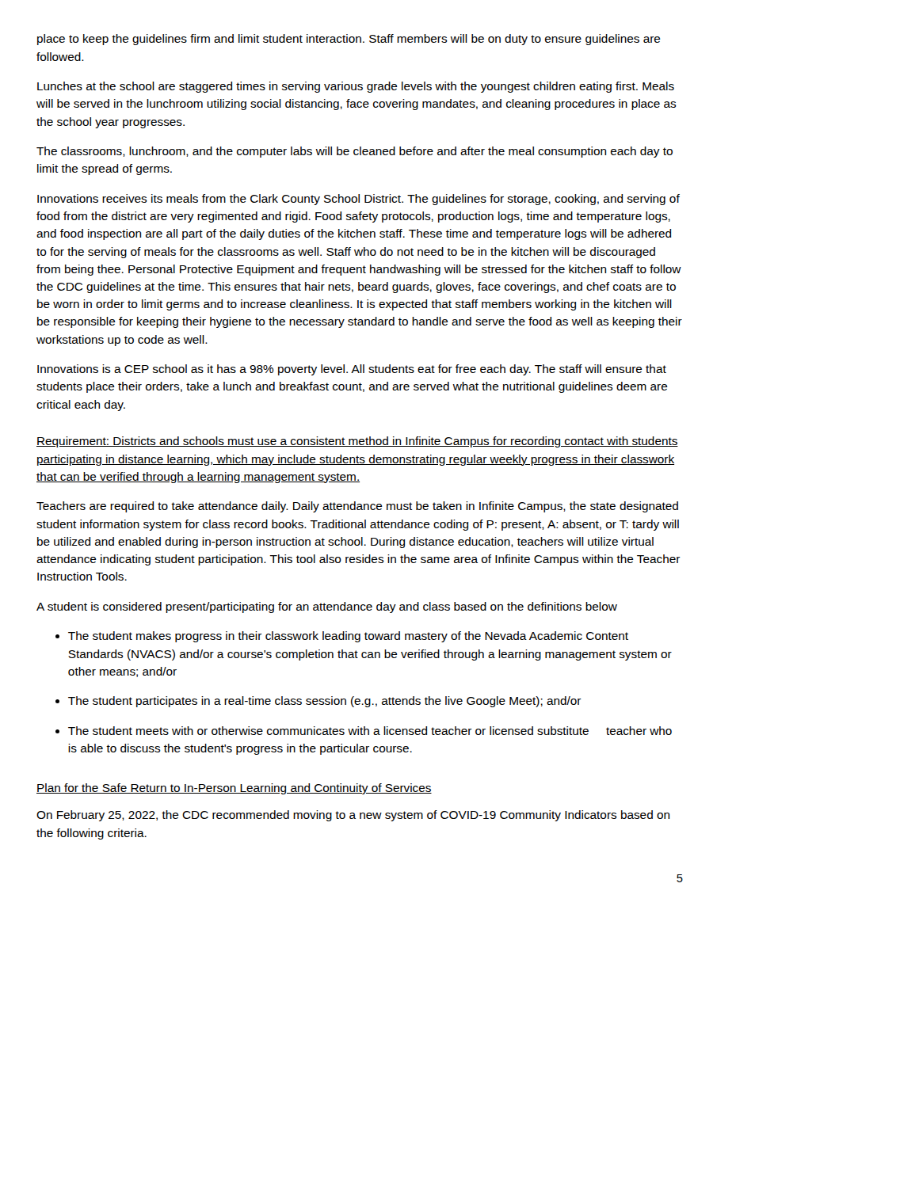place to keep the guidelines firm and limit student interaction. Staff members will be on duty to ensure guidelines are followed.
Lunches at the school are staggered times in serving various grade levels with the youngest children eating first. Meals will be served in the lunchroom utilizing social distancing, face covering mandates, and cleaning procedures in place as the school year progresses.
The classrooms, lunchroom, and the computer labs will be cleaned before and after the meal consumption each day to limit the spread of germs.
Innovations receives its meals from the Clark County School District. The guidelines for storage, cooking, and serving of food from the district are very regimented and rigid. Food safety protocols, production logs, time and temperature logs, and food inspection are all part of the daily duties of the kitchen staff. These time and temperature logs will be adhered to for the serving of meals for the classrooms as well. Staff who do not need to be in the kitchen will be discouraged from being thee. Personal Protective Equipment and frequent handwashing will be stressed for the kitchen staff to follow the CDC guidelines at the time. This ensures that hair nets, beard guards, gloves, face coverings, and chef coats are to be worn in order to limit germs and to increase cleanliness. It is expected that staff members working in the kitchen will be responsible for keeping their hygiene to the necessary standard to handle and serve the food as well as keeping their workstations up to code as well.
Innovations is a CEP school as it has a 98% poverty level. All students eat for free each day. The staff will ensure that students place their orders, take a lunch and breakfast count, and are served what the nutritional guidelines deem are critical each day.
Requirement: Districts and schools must use a consistent method in Infinite Campus for recording contact with students participating in distance learning, which may include students demonstrating regular weekly progress in their classwork that can be verified through a learning management system.
Teachers are required to take attendance daily. Daily attendance must be taken in Infinite Campus, the state designated student information system for class record books. Traditional attendance coding of P: present, A: absent, or T: tardy will be utilized and enabled during in-person instruction at school. During distance education, teachers will utilize virtual attendance indicating student participation. This tool also resides in the same area of Infinite Campus within the Teacher Instruction Tools.
A student is considered present/participating for an attendance day and class based on the definitions below
The student makes progress in their classwork leading toward mastery of the Nevada Academic Content Standards (NVACS) and/or a course's completion that can be verified through a learning management system or other means; and/or
The student participates in a real-time class session (e.g., attends the live Google Meet); and/or
The student meets with or otherwise communicates with a licensed teacher or licensed substitute teacher who is able to discuss the student's progress in the particular course.
Plan for the Safe Return to In-Person Learning and Continuity of Services
On February 25, 2022, the CDC recommended moving to a new system of COVID-19 Community Indicators based on the following criteria.
5